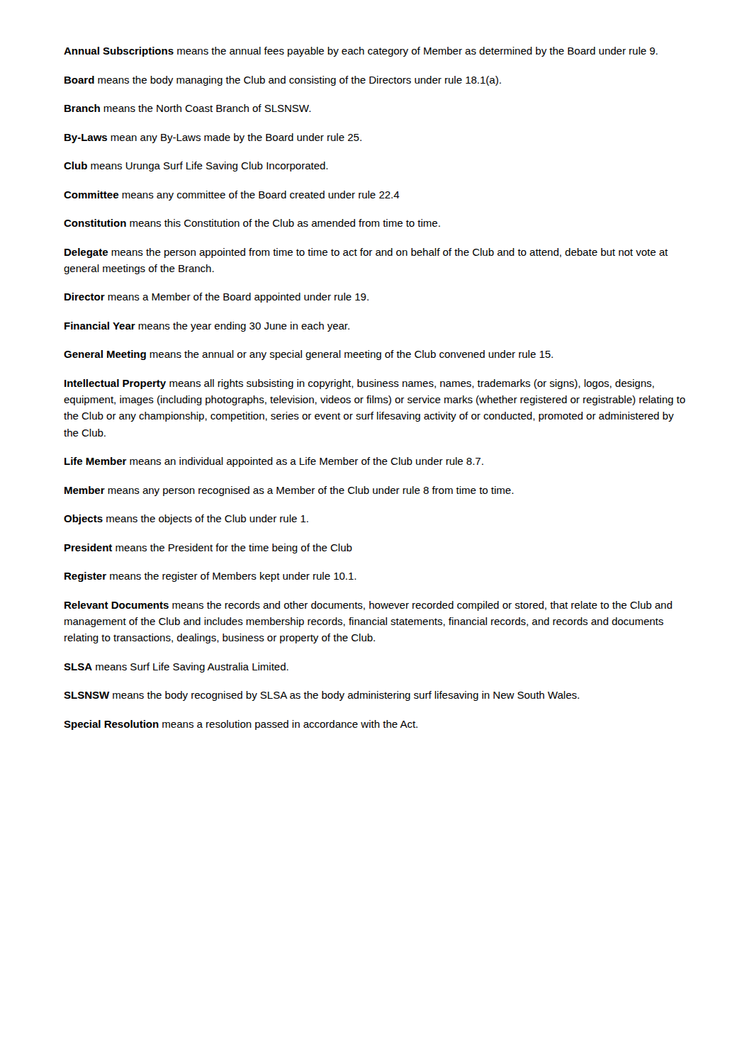Annual Subscriptions means the annual fees payable by each category of Member as determined by the Board under rule 9.
Board means the body managing the Club and consisting of the Directors under rule 18.1(a).
Branch means the North Coast Branch of SLSNSW.
By-Laws mean any By-Laws made by the Board under rule 25.
Club means Urunga Surf Life Saving Club Incorporated.
Committee means any committee of the Board created under rule 22.4
Constitution means this Constitution of the Club as amended from time to time.
Delegate means the person appointed from time to time to act for and on behalf of the Club and to attend, debate but not vote at general meetings of the Branch.
Director means a Member of the Board appointed under rule 19.
Financial Year means the year ending 30 June in each year.
General Meeting means the annual or any special general meeting of the Club convened under rule 15.
Intellectual Property means all rights subsisting in copyright, business names, names, trademarks (or signs), logos, designs, equipment, images (including photographs, television, videos or films) or service marks (whether registered or registrable) relating to the Club or any championship, competition, series or event or surf lifesaving activity of or conducted, promoted or administered by the Club.
Life Member means an individual appointed as a Life Member of the Club under rule 8.7.
Member means any person recognised as a Member of the Club under rule 8 from time to time.
Objects means the objects of the Club under rule 1.
President means the President for the time being of the Club
Register means the register of Members kept under rule 10.1.
Relevant Documents means the records and other documents, however recorded compiled or stored, that relate to the Club and management of the Club and includes membership records, financial statements, financial records, and records and documents relating to transactions, dealings, business or property of the Club.
SLSA means Surf Life Saving Australia Limited.
SLSNSW means the body recognised by SLSA as the body administering surf lifesaving in New South Wales.
Special Resolution means a resolution passed in accordance with the Act.